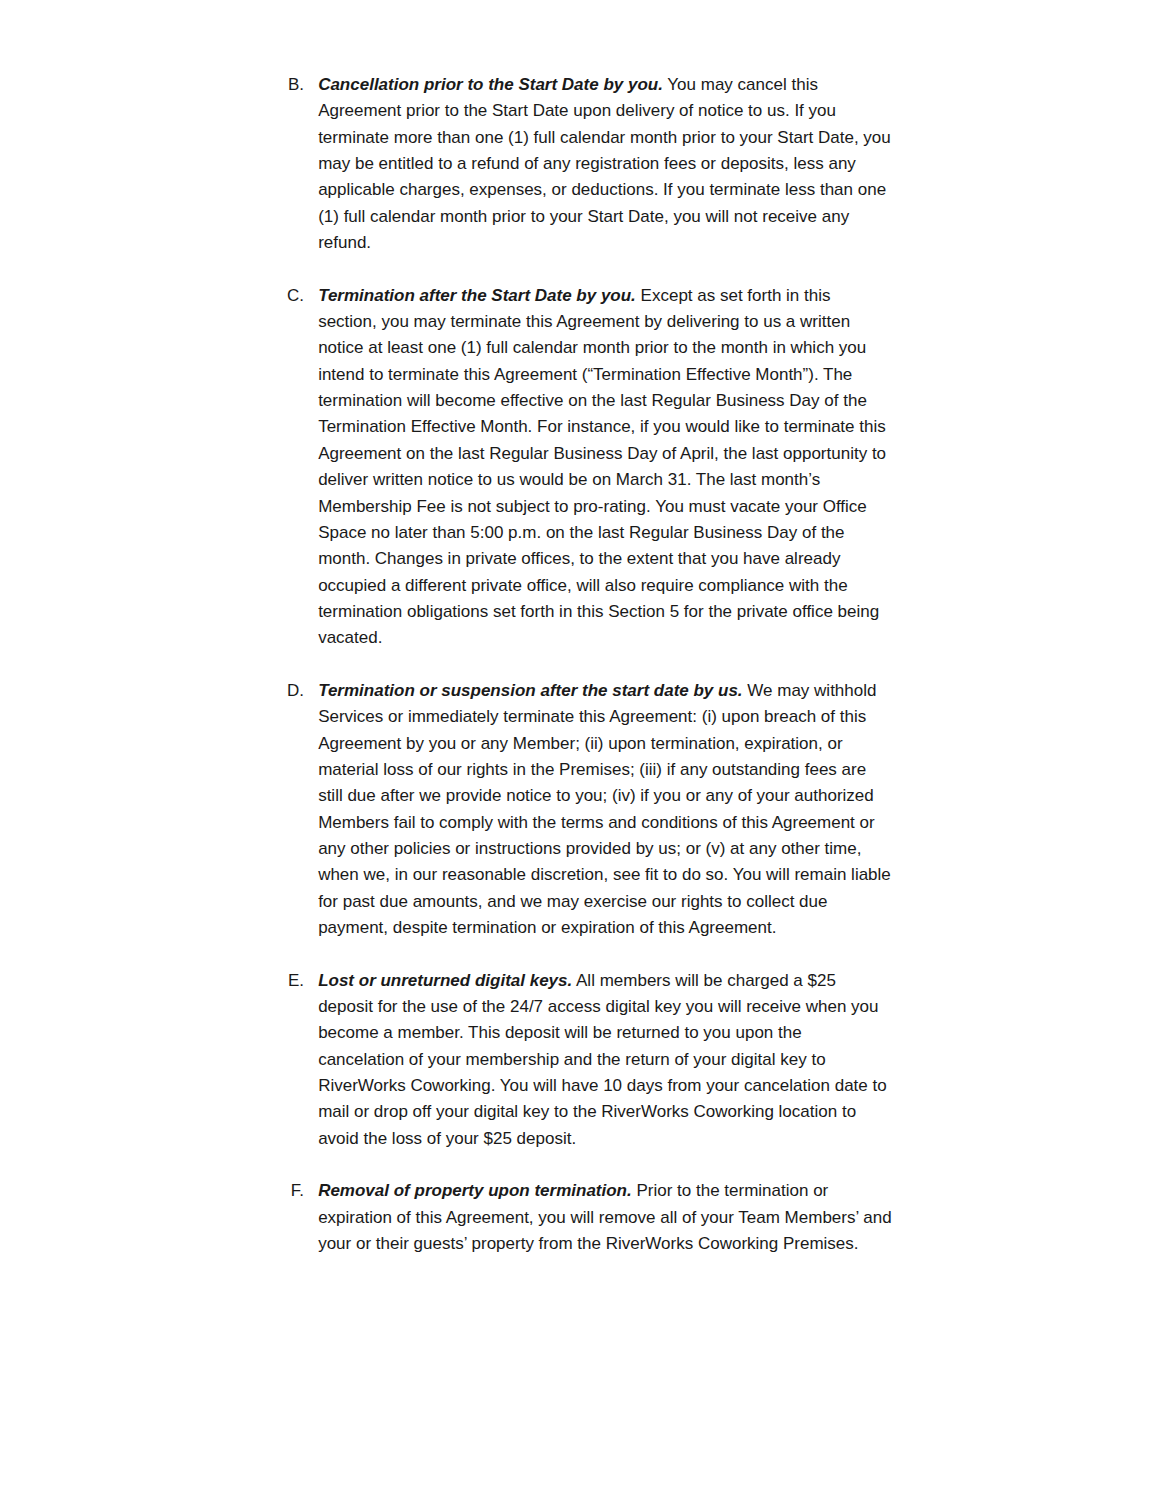Cancellation prior to the Start Date by you. You may cancel this Agreement prior to the Start Date upon delivery of notice to us. If you terminate more than one (1) full calendar month prior to your Start Date, you may be entitled to a refund of any registration fees or deposits, less any applicable charges, expenses, or deductions. If you terminate less than one (1) full calendar month prior to your Start Date, you will not receive any refund.
Termination after the Start Date by you. Except as set forth in this section, you may terminate this Agreement by delivering to us a written notice at least one (1) full calendar month prior to the month in which you intend to terminate this Agreement (“Termination Effective Month”). The termination will become effective on the last Regular Business Day of the Termination Effective Month. For instance, if you would like to terminate this Agreement on the last Regular Business Day of April, the last opportunity to deliver written notice to us would be on March 31. The last month’s Membership Fee is not subject to pro-rating. You must vacate your Office Space no later than 5:00 p.m. on the last Regular Business Day of the month. Changes in private offices, to the extent that you have already occupied a different private office, will also require compliance with the termination obligations set forth in this Section 5 for the private office being vacated.
Termination or suspension after the start date by us. We may withhold Services or immediately terminate this Agreement: (i) upon breach of this Agreement by you or any Member; (ii) upon termination, expiration, or material loss of our rights in the Premises; (iii) if any outstanding fees are still due after we provide notice to you; (iv) if you or any of your authorized Members fail to comply with the terms and conditions of this Agreement or any other policies or instructions provided by us; or (v) at any other time, when we, in our reasonable discretion, see fit to do so. You will remain liable for past due amounts, and we may exercise our rights to collect due payment, despite termination or expiration of this Agreement.
Lost or unreturned digital keys. All members will be charged a $25 deposit for the use of the 24/7 access digital key you will receive when you become a member. This deposit will be returned to you upon the cancelation of your membership and the return of your digital key to RiverWorks Coworking. You will have 10 days from your cancelation date to mail or drop off your digital key to the RiverWorks Coworking location to avoid the loss of your $25 deposit.
Removal of property upon termination. Prior to the termination or expiration of this Agreement, you will remove all of your Team Members’ and your or their guests’ property from the RiverWorks Coworking Premises.